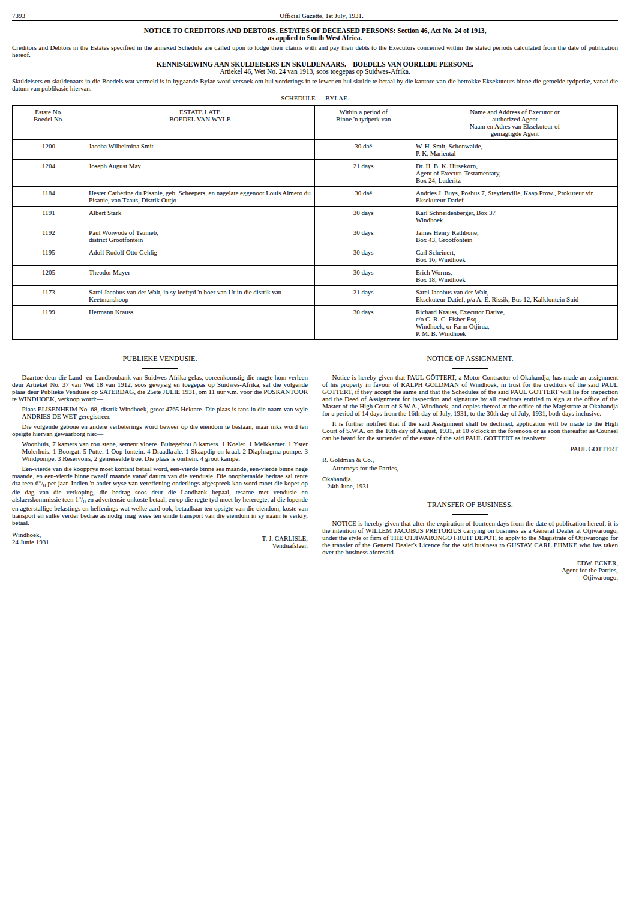7393
Official Gazette, 1st July, 1931.
NOTICE TO CREDITORS AND DEBTORS. ESTATES OF DECEASED PERSONS: Section 46, Act No. 24 of 1913,
as applied to South West Africa.
Creditors and Debtors in the Estates specified in the annexed Schedule are called upon to lodge their claims with and pay their debts to the Executors concerned within the stated periods calculated from the date of publication hereof.
KENNISGEWING AAN SKULDEISERS EN SKULDENAARS. BOEDELS VAN OORLEDE PERSONE.
Artiekel 46, Wet No. 24 van 1913, soos toegepas op Suidwes-Afrika.
Skuldeisers en skuldenaars in die Boedels wat vermeld is in bygaande Bylae word versoek om hul vorderings in te lewer en hul skulde te betaal by die kantore van die betrokke Eksekuteurs binne die gemelde tydperke, vanaf die datum van publikasie hiervan.
SCHEDULE — BYLAE.
| Estate No. Boedel No. | ESTATE LATE BOEDEL VAN WYLE | Within a period of Binne 'n tydperk van | Name and Address of Executor or authorized Agent Naam en Adres van Eksekuteur of gemagtigde Agent |
| --- | --- | --- | --- |
| 1200 | Jacoba Wilhelmina Smit | 30 daë | W. H. Smit, Schonwalde, P. K. Mariental |
| 1204 | Joseph August May | 21 days | Dr. H. B. K. Hirsekorn, Agent of Executr. Testamentary, Box 24, Luderitz |
| 1184 | Hester Catherine du Pisanie, geb. Scheepers, en nagelate eggenoot Louis Almero du Pisanie, van Tzaus, Distrik Outjo | 30 daë | Andries J. Buys, Posbus 7, Steytlerville, Kaap Prow., Prokureur vir Eksekuteur Datief |
| 1191 | Albert Stark | 30 days | Karl Schneidenberger, Box 37 Windhoek |
| 1192 | Paul Woiwode of Tsumeb, district Grootfontein | 30 days | James Henry Rathbone, Box 43, Grootfontein |
| 1195 | Adolf Rudolf Otto Gehlig | 30 days | Carl Scheinert, Box 16, Windhoek |
| 1205 | Theodor Mayer | 30 days | Erich Worms, Box 18, Windhoek |
| 1173 | Sarel Jacobus van der Walt, in sy leeftyd 'n boer van Ur in die distrik van Keetmanshoop | 21 days | Sarel Jacobus van der Walt, Eksekuteur Datief, p/a A. E. Rissik, Bus 12, Kalkfontein Suid |
| 1199 | Hermann Krauss | 30 days | Richard Krauss, Executor Dative, c/o C. R. C. Fisher Esq., Windhoek, or Farm Otjirua, P. M. B. Windhoek |
PUBLIEKE VENDUSIE.
Daartoe deur die Land- en Landboubank van Suidwes-Afrika gelas, ooreenkomstig die magte hom verleen deur Artiekel No. 37 van Wet 18 van 1912, soos gewysig en toegepas op Suidwes-Afrika, sal die volgende plaas deur Publieke Vendusie op SATERDAG, die 25ste JULIE 1931, om 11 uur v.m. voor die POSKANTOOR te WINDHOEK, verkoop word:—
Plaas ELISENHEIM No. 68, distrik Windhoek, groot 4765 Hektare. Die plaas is tans in die naam van wyle ANDRIES DE WET geregistreer.
Die volgende geboue en andere verbeterings word beweer op die eiendom te bestaan, maar niks word ten opsigte hiervan gewaarborg nie:—
Woonhuis, 7 kamers van rou stene, sement vloere. Buitegebou 8 kamers. 1 Koeler. 1 Melkkamer. 1 Yster Molerhuis. 1 Boorgat. 5 Putte. 1 Oop fontein. 4 Draadkrale. 1 Skaapdip en kraal. 2 Diaphragma pompe. 3 Windpompe. 3 Reservoirs, 2 gemesselde troë. Die plaas is omhein. 4 groot kampe.
Een-vierde van die koopprys moet kontant betaal word, een-vierde binne ses maande, een-vierde binne nege maande, en een-vierde binne twaalf maande vanaf datum van die vendusie. Die onopbetaalde bedrae sal rente dra teen 6°/0 per jaar. Indien 'n ander wyse van vereffening onderlings afgespreek kan word moet die koper op die dag van die verkoping, die bedrag soos deur die Landbank bepaal, tesame met vendusie en afslaerskommissie teen 1°/0 en advertensie onkoste betaal, en op die regte tyd moet hy hereregte, al die lopende en agterstallige belastings en heffenings wat welke aard ook, betaalbaar ten opsigte van die eiendom, koste van transport en sulke verder bedrae as nodig mag wees ten einde transport van die eiendom in sy naam te verkry, betaal.
Windhoek,
24 Junie 1931.
T. J. CARLISLE,
Venduafslaer.
NOTICE OF ASSIGNMENT.
Notice is hereby given that PAUL GÖTTERT, a Motor Contractor of Okahandja, has made an assignment of his property in favour of RALPH GOLDMAN of Windhoek, in trust for the creditors of the said PAUL GÖTTERT, if they accept the same and that the Schedules of the said PAUL GÖTTERT will lie for inspection and the Deed of Assignment for inspection and signature by all creditors entitled to sign at the office of the Master of the High Court of S.W.A., Windhoek, and copies thereof at the office of the Magistrate at Okahandja for a period of 14 days from the 16th day of July, 1931, to the 30th day of July, 1931, both days inclusive.
It is further notified that if the said Assignment shall be declined, application will be made to the High Court of S.W.A. on the 10th day of August, 1931, at 10 o'clock in the forenoon or as soon thereafter as Counsel can be heard for the surrender of the estate of the said PAUL GÖTTERT as insolvent.
PAUL GÖTTERT
R. Goldman & Co.,
Attorneys for the Parties,
Okahandja,
24th June, 1931.
TRANSFER OF BUSINESS.
NOTICE is hereby given that after the expiration of fourteen days from the date of publication hereof, it is the intention of WILLEM JACOBUS PRETORIUS carrying on business as a General Dealer at Otjiwarongo, under the style or firm of THE OTJIWARONGO FRUIT DEPOT, to apply to the Magistrate of Otjiwarongo for the transfer of the General Dealer's Licence for the said business to GUSTAV CARL EHMKE who has taken over the business aforesaid.
EDW. ECKER,
Agent for the Parties,
Otjiwarongo.